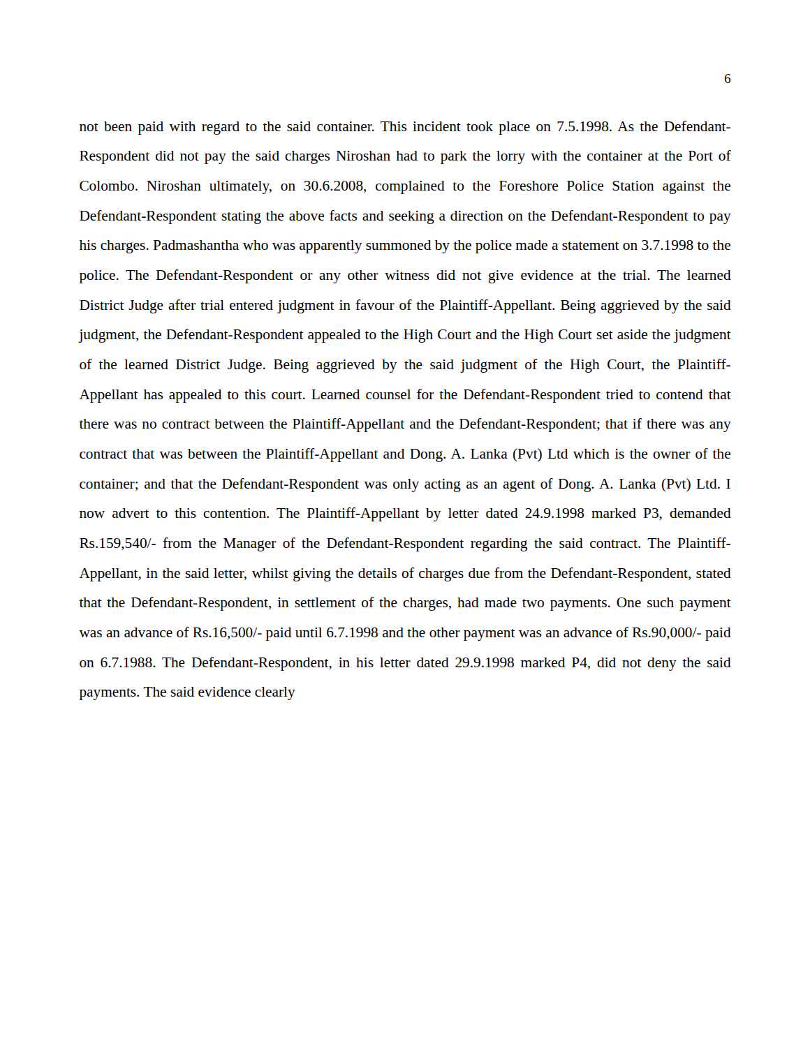6
not been paid with regard to the said container. This incident took place on 7.5.1998. As the Defendant-Respondent did not pay the said charges Niroshan had to park the lorry with the container at the Port of Colombo. Niroshan ultimately, on 30.6.2008, complained to the Foreshore Police Station against the Defendant-Respondent stating the above facts and seeking a direction on the Defendant-Respondent to pay his charges. Padmashantha who was apparently summoned by the police made a statement on 3.7.1998 to the police. The Defendant-Respondent or any other witness did not give evidence at the trial. The learned District Judge after trial entered judgment in favour of the Plaintiff-Appellant. Being aggrieved by the said judgment, the Defendant-Respondent appealed to the High Court and the High Court set aside the judgment of the learned District Judge. Being aggrieved by the said judgment of the High Court, the Plaintiff-Appellant has appealed to this court. Learned counsel for the Defendant-Respondent tried to contend that there was no contract between the Plaintiff-Appellant and the Defendant-Respondent; that if there was any contract that was between the Plaintiff-Appellant and Dong. A. Lanka (Pvt) Ltd which is the owner of the container; and that the Defendant-Respondent was only acting as an agent of Dong. A. Lanka (Pvt) Ltd. I now advert to this contention. The Plaintiff-Appellant by letter dated 24.9.1998 marked P3, demanded Rs.159,540/- from the Manager of the Defendant-Respondent regarding the said contract. The Plaintiff-Appellant, in the said letter, whilst giving the details of charges due from the Defendant-Respondent, stated that the Defendant-Respondent, in settlement of the charges, had made two payments. One such payment was an advance of Rs.16,500/- paid until 6.7.1998 and the other payment was an advance of Rs.90,000/- paid on 6.7.1988. The Defendant-Respondent, in his letter dated 29.9.1998 marked P4, did not deny the said payments. The said evidence clearly